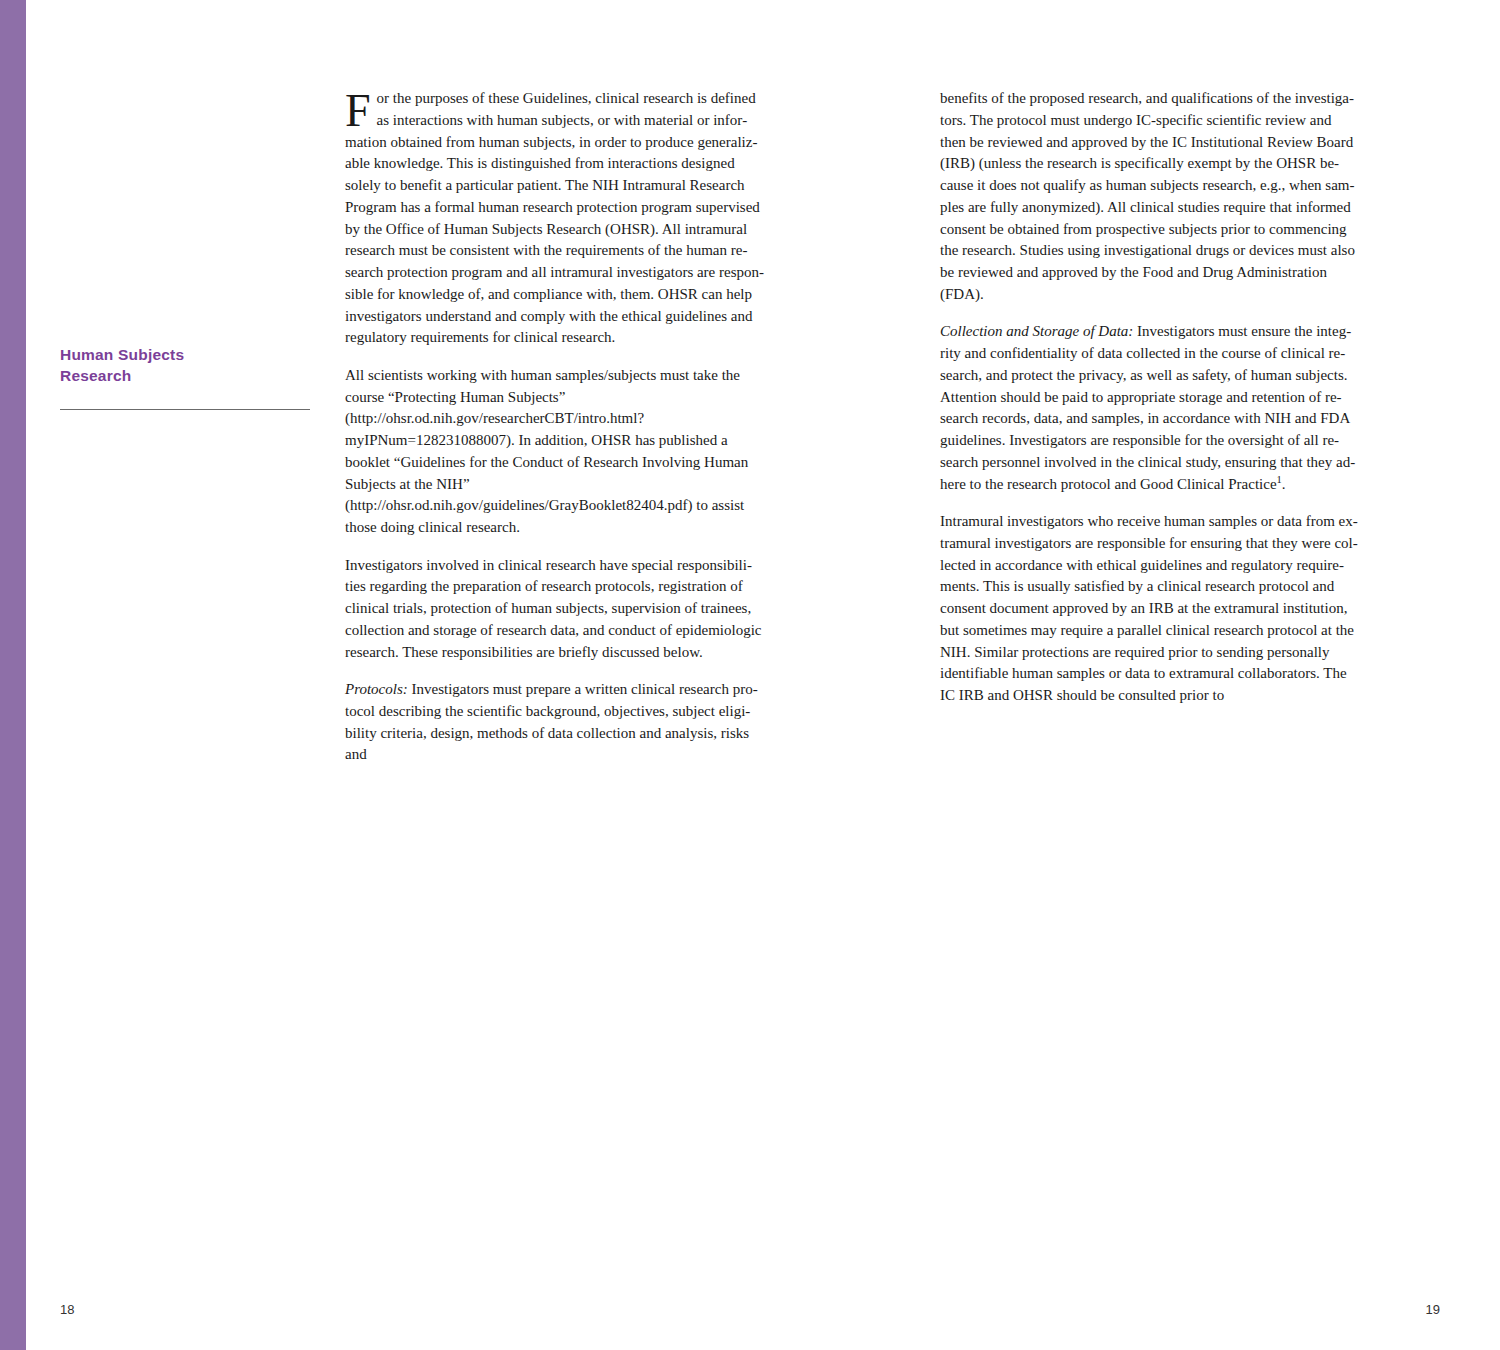Human Subjects
Research
For the purposes of these Guidelines, clinical research is defined as interactions with human subjects, or with material or information obtained from human subjects, in order to produce generalizable knowledge. This is distinguished from interactions designed solely to benefit a particular patient. The NIH Intramural Research Program has a formal human research protection program supervised by the Office of Human Subjects Research (OHSR). All intramural research must be consistent with the requirements of the human research protection program and all intramural investigators are responsible for knowledge of, and compliance with, them. OHSR can help investigators understand and comply with the ethical guidelines and regulatory requirements for clinical research.
All scientists working with human samples/subjects must take the course “Protecting Human Subjects” (http://ohsr.od.nih.gov/researcherCBT/intro.html?myIPNum=128231088007). In addition, OHSR has published a booklet “Guidelines for the Conduct of Research Involving Human Subjects at the NIH” (http://ohsr.od.nih.gov/guidelines/GrayBooklet82404.pdf) to assist those doing clinical research.
Investigators involved in clinical research have special responsibilities regarding the preparation of research protocols, registration of clinical trials, protection of human subjects, supervision of trainees, collection and storage of research data, and conduct of epidemiologic research. These responsibilities are briefly discussed below.
Protocols: Investigators must prepare a written clinical research protocol describing the scientific background, objectives, subject eligibility criteria, design, methods of data collection and analysis, risks and
benefits of the proposed research, and qualifications of the investigators. The protocol must undergo IC-specific scientific review and then be reviewed and approved by the IC Institutional Review Board (IRB) (unless the research is specifically exempt by the OHSR because it does not qualify as human subjects research, e.g., when samples are fully anonymized). All clinical studies require that informed consent be obtained from prospective subjects prior to commencing the research. Studies using investigational drugs or devices must also be reviewed and approved by the Food and Drug Administration (FDA).
Collection and Storage of Data: Investigators must ensure the integrity and confidentiality of data collected in the course of clinical research, and protect the privacy, as well as safety, of human subjects. Attention should be paid to appropriate storage and retention of research records, data, and samples, in accordance with NIH and FDA guidelines. Investigators are responsible for the oversight of all research personnel involved in the clinical study, ensuring that they adhere to the research protocol and Good Clinical Practice1.
Intramural investigators who receive human samples or data from extramural investigators are responsible for ensuring that they were collected in accordance with ethical guidelines and regulatory requirements. This is usually satisfied by a clinical research protocol and consent document approved by an IRB at the extramural institution, but sometimes may require a parallel clinical research protocol at the NIH. Similar protections are required prior to sending personally identifiable human samples or data to extramural collaborators. The IC IRB and OHSR should be consulted prior to
18
19